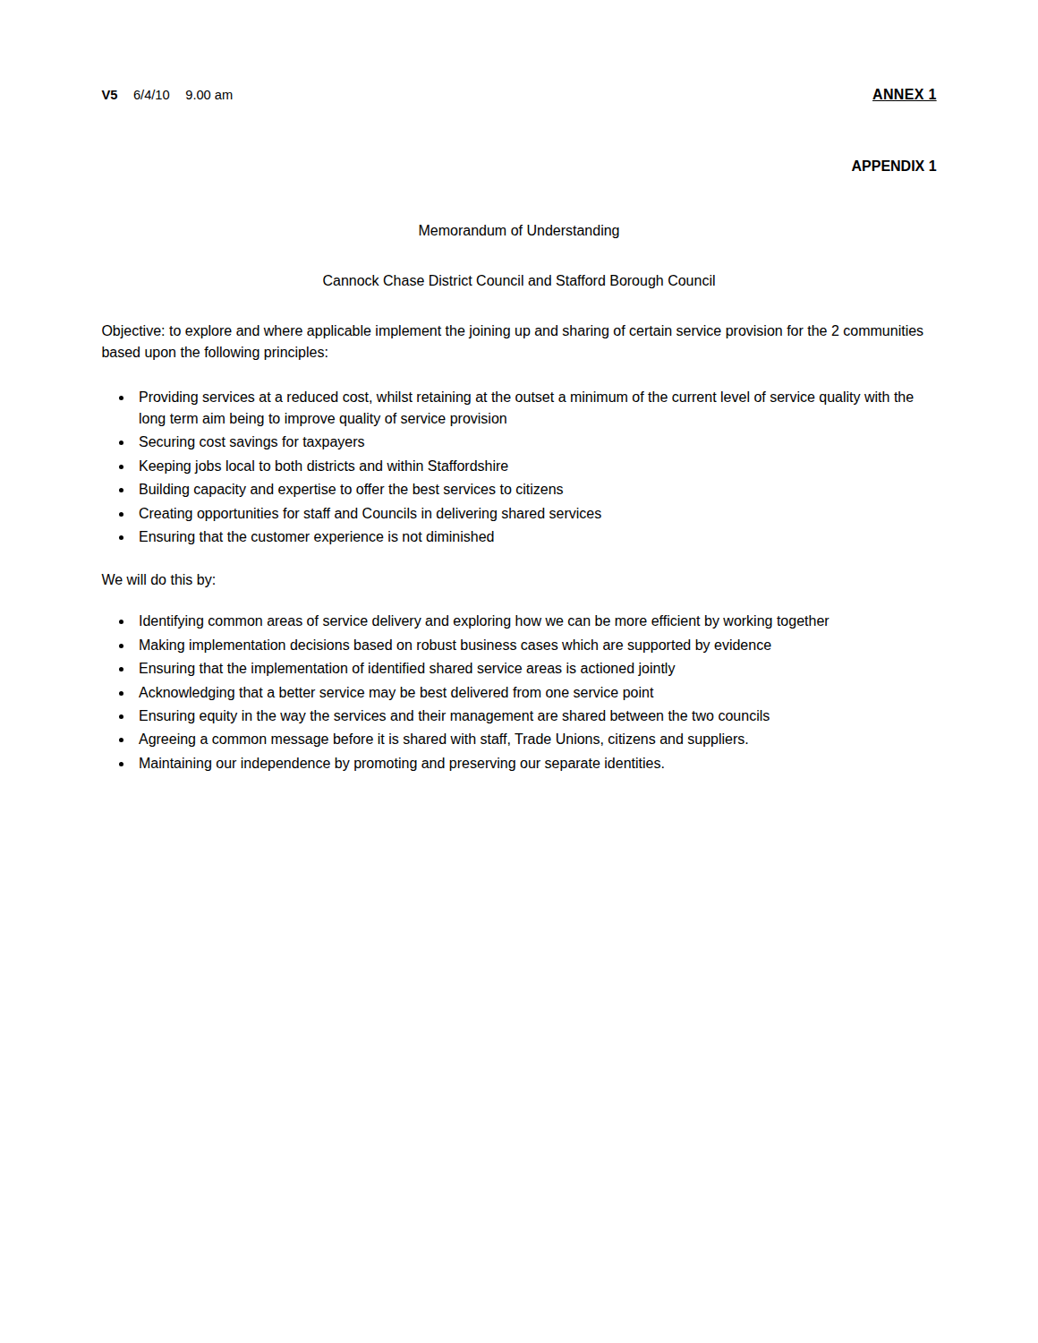V56/4/109.00 am
ANNEX 1
APPENDIX 1
Memorandum of Understanding
Cannock Chase District Council and Stafford Borough Council
Objective: to explore and where applicable implement the joining up and sharing of certain service provision for the 2 communities based upon the following principles:
Providing services at a reduced cost, whilst retaining at the outset a minimum of the current level of service quality with the long term aim being to improve quality of service provision
Securing cost savings for taxpayers
Keeping jobs local to both districts and within Staffordshire
Building capacity and expertise to offer the best services to citizens
Creating opportunities for staff and Councils in delivering shared services
Ensuring that the customer experience is not diminished
We will do this by:
Identifying common areas of service delivery and exploring how we can be more efficient by working together
Making implementation decisions based on robust business cases which are supported by evidence
Ensuring that the implementation of identified shared service areas is actioned jointly
Acknowledging that a better service may be best delivered from one service point
Ensuring equity in the way the services and their management are shared between the two councils
Agreeing a common message before it is shared with staff, Trade Unions, citizens and suppliers.
Maintaining our independence by promoting and preserving our separate identities.